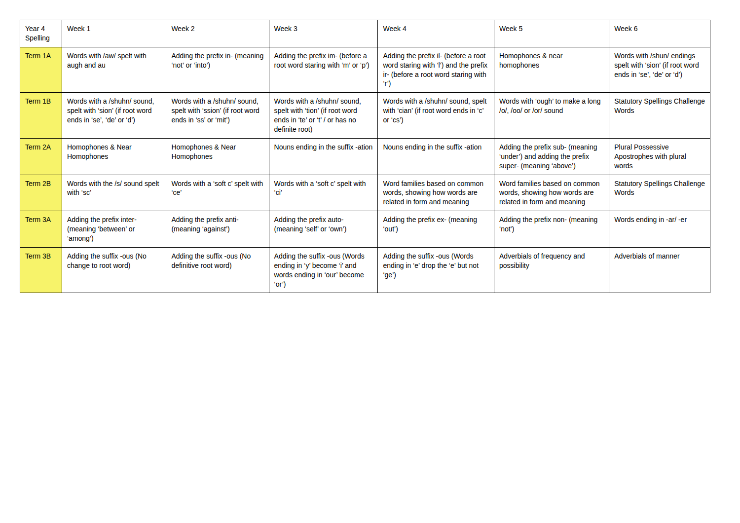| Year 4 Spelling | Week 1 | Week 2 | Week 3 | Week 4 | Week 5 | Week 6 |
| --- | --- | --- | --- | --- | --- | --- |
| Term 1A | Words with /aw/ spelt with augh and au | Adding the prefix in- (meaning ‘not’ or ‘into’) | Adding the prefix im- (before a root word staring with ‘m’ or ‘p’) | Adding the prefix il- (before a root word staring with ‘l’) and the prefix ir- (before a root word staring with ‘r’) | Homophones & near homophones | Words with /shun/ endings spelt with ‘sion’ (if root word ends in ‘se’, ‘de’ or ‘d’) |
| Term 1B | Words with a /shuhn/ sound, spelt with ‘sion’ (if root word ends in ‘se’, ‘de’ or ‘d’) | Words with a /shuhn/ sound, spelt with ‘ssion’ (if root word ends in ‘ss’ or ‘mit’) | Words with a /shuhn/ sound, spelt with ‘tion’ (if root word ends in ‘te’ or ‘t’ / or has no definite root) | Words with a /shuhn/ sound, spelt with ‘cian’ (if root word ends in ‘c’ or ‘cs’) | Words with ‘ough’ to make a long /o/, /oo/ or /or/ sound | Statutory Spellings Challenge Words |
| Term 2A | Homophones & Near Homophones | Homophones & Near Homophones | Nouns ending in the suffix -ation | Nouns ending in the suffix -ation | Adding the prefix sub- (meaning ‘under’) and adding the prefix super- (meaning ‘above’) | Plural Possessive Apostrophes with plural words |
| Term 2B | Words with the /s/ sound spelt with ‘sc’ | Words with a ‘soft c’ spelt with ‘ce’ | Words with a ‘soft c’ spelt with ‘ci’ | Word families based on common words, showing how words are related in form and meaning | Word families based on common words, showing how words are related in form and meaning | Statutory Spellings Challenge Words |
| Term 3A | Adding the prefix inter- (meaning ‘between’ or ‘among’) | Adding the prefix anti- (meaning ‘against’) | Adding the prefix auto- (meaning ‘self’ or ‘own’) | Adding the prefix ex- (meaning ‘out’) | Adding the prefix non- (meaning ‘not’) | Words ending in -ar/ -er |
| Term 3B | Adding the suffix -ous (No change to root word) | Adding the suffix -ous (No definitive root word) | Adding the suffix -ous (Words ending in ‘y’ become ‘i’ and words ending in ‘our’ become ‘or’) | Adding the suffix -ous (Words ending in ‘e’ drop the ‘e’ but not ‘ge’) | Adverbials of frequency and possibility | Adverbials of manner |